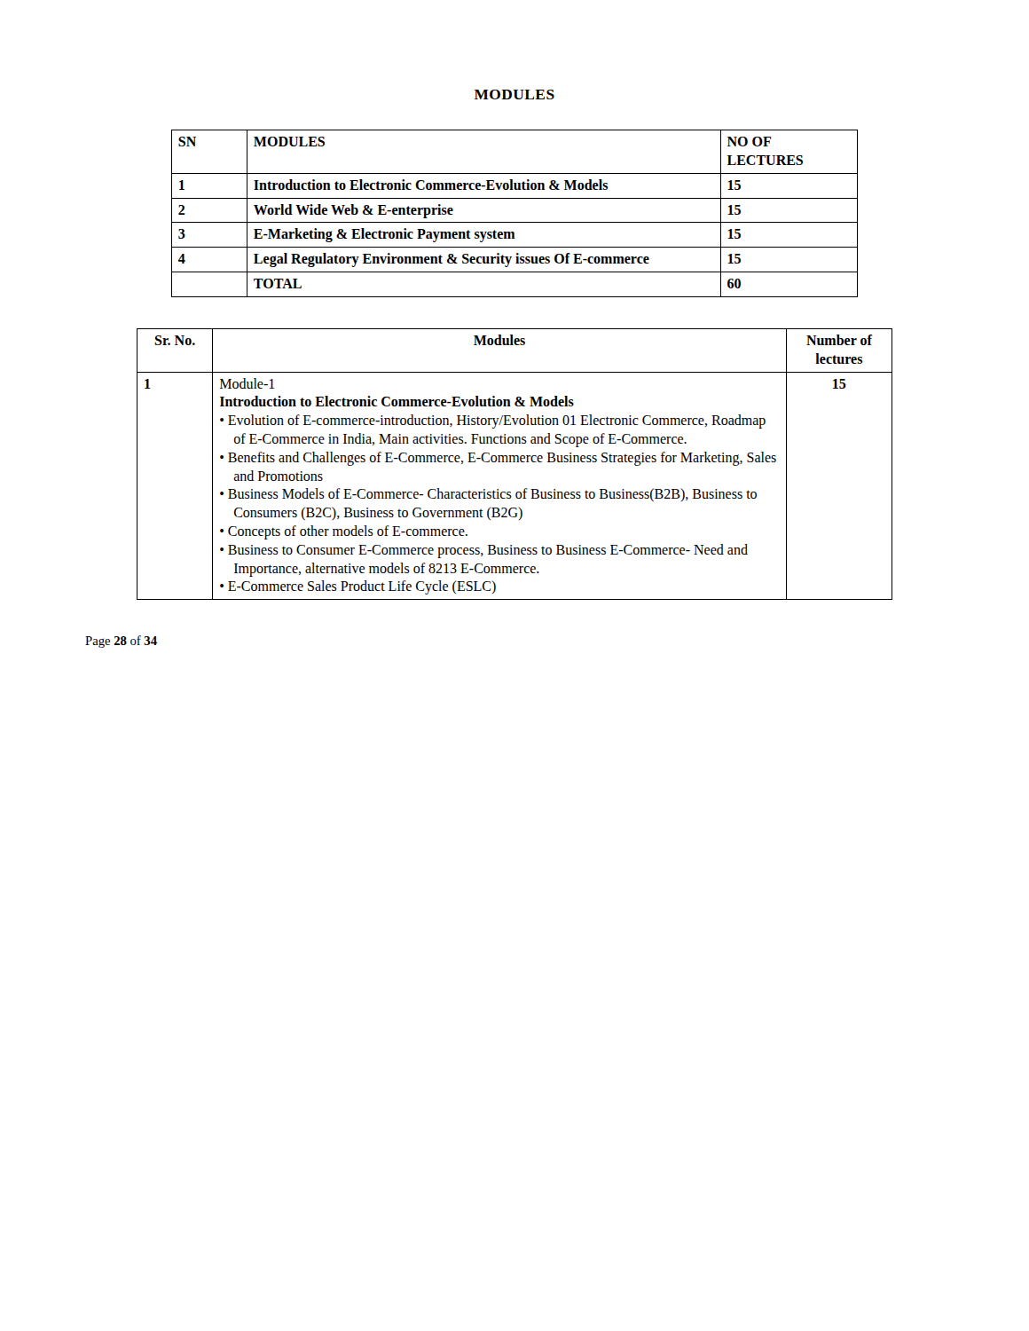MODULES
| SN | MODULES | NO OF LECTURES |
| --- | --- | --- |
| 1 | Introduction to Electronic Commerce-Evolution & Models | 15 |
| 2 | World Wide Web & E-enterprise | 15 |
| 3 | E-Marketing & Electronic Payment system | 15 |
| 4 | Legal Regulatory Environment & Security issues Of E-commerce | 15 |
| | TOTAL | 60 |
| Sr. No. | Modules | Number of lectures |
| --- | --- | --- |
| 1 | Module-1 Introduction to Electronic Commerce-Evolution & Models Evolution of E-commerce-introduction, History/Evolution 01 Electronic Commerce, Roadmap of E-Commerce in India, Main activities. Functions and Scope of E-Commerce. Benefits and Challenges of E-Commerce, E-Commerce Business Strategies for Marketing, Sales and Promotions Business Models of E-Commerce- Characteristics of Business to Business(B2B), Business to Consumers (B2C), Business to Government (B2G) Concepts of other models of E-commerce. Business to Consumer E-Commerce process, Business to Business E-Commerce- Need and Importance, alternative models of 8213 E-Commerce. E-Commerce Sales Product Life Cycle (ESLC) | 15 |
Page 28 of 34